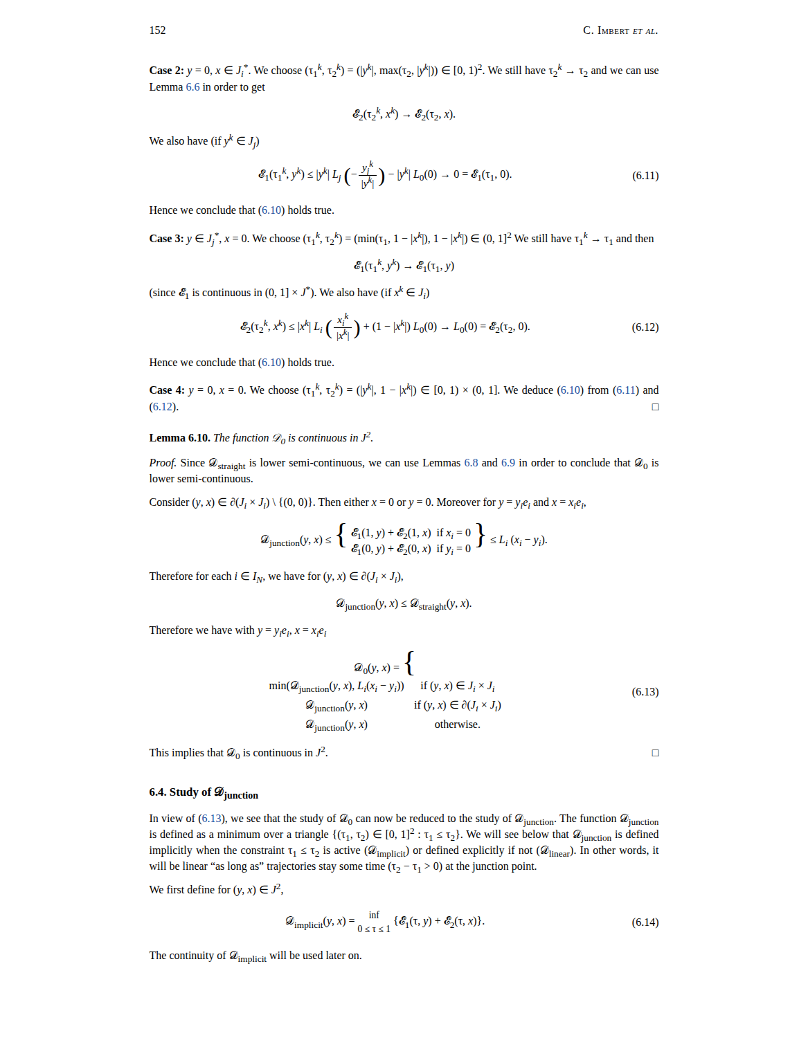152 C. Imbert et al.
Case 2: y = 0, x ∈ Ji*. We choose (τ1k, τ2k) = (|yk|, max(τ2, |yk|)) ∈ [0, 1)2. We still have τ2k → τ2 and we can use Lemma 6.6 in order to get
𝓔2(τ2k, xk) → 𝓔2(τ2, x).
We also have (if yk ∈ Jj)
𝓔1(τ1k, yk) ≤ |yk| Lj (−yjk|yk|) − |yk| L0(0) → 0 = 𝓔1(τ1, 0).
(6.11)
Hence we conclude that (6.10) holds true.
Case 3: y ∈ Jj*, x = 0. We choose (τ1k, τ2k) = (min(τ1, 1 − |xk|), 1 − |xk|) ∈ (0, 1]2 We still have τ1k → τ1 and then
𝓔1(τ1k, yk) → 𝓔1(τ1, y)
(since 𝓔1 is continuous in (0, 1] × J*). We also have (if xk ∈ Ji)
𝓔2(τ2k, xk) ≤ |xk| Li (xik|xk|) + (1 − |xk|) L0(0) → L0(0) = 𝓔2(τ2, 0).
(6.12)
Hence we conclude that (6.10) holds true.
Case 4: y = 0, x = 0. We choose (τ1k, τ2k) = (|yk|, 1 − |xk|) ∈ [0, 1) × (0, 1]. We deduce (6.10) from (6.11) and (6.12). □
Lemma 6.10. The function 𝒟0 is continuous in J2.
Proof. Since 𝒟straight is lower semi-continuous, we can use Lemmas 6.8 and 6.9 in order to conclude that 𝒟0 is lower semi-continuous.
Consider (y, x) ∈ ∂(Ji × Ji) \ {(0, 0)}. Then either x = 0 or y = 0. Moreover for y = yiei and x = xiei,
𝒟junction(y, x) ≤ {
𝓔1(1, y) + 𝓔2(1, x) if xi = 0
𝓔1(0, y) + 𝓔2(0, x) if yi = 0
} ≤ Li (xi − yi).
Therefore for each i ∈ IN, we have for (y, x) ∈ ∂(Ji × Ji),
𝒟junction(y, x) ≤ 𝒟straight(y, x).
Therefore we have with y = yiei, x = xiei
𝒟0(y, x) = {
| min(𝒟 junction ( y , x ), L i ( x i − y i )) | if ( y , x ) ∈ J i × J i |
| 𝒟 junction ( y , x ) | if ( y , x ) ∈ ∂( J i × J i ) |
| 𝒟 junction ( y , x ) | otherwise. |
(6.13)
This implies that 𝒟0 is continuous in J2. □
6.4. Study of 𝒟junction
In view of (6.13), we see that the study of 𝒟0 can now be reduced to the study of 𝒟junction. The function 𝒟junction is defined as a minimum over a triangle {(τ1, τ2) ∈ [0, 1]2 : τ1 ≤ τ2}. We will see below that 𝒟junction is defined implicitly when the constraint τ1 ≤ τ2 is active (𝒟implicit) or defined explicitly if not (𝒟linear). In other words, it will be linear “as long as” trajectories stay some time (τ2 − τ1 > 0) at the junction point.
We first define for (y, x) ∈ J2,
𝒟implicit(y, x) =
inf
0 ≤ τ ≤ 1
{𝓔1(τ, y) + 𝓔2(τ, x)}.
(6.14)
The continuity of 𝒟implicit will be used later on.